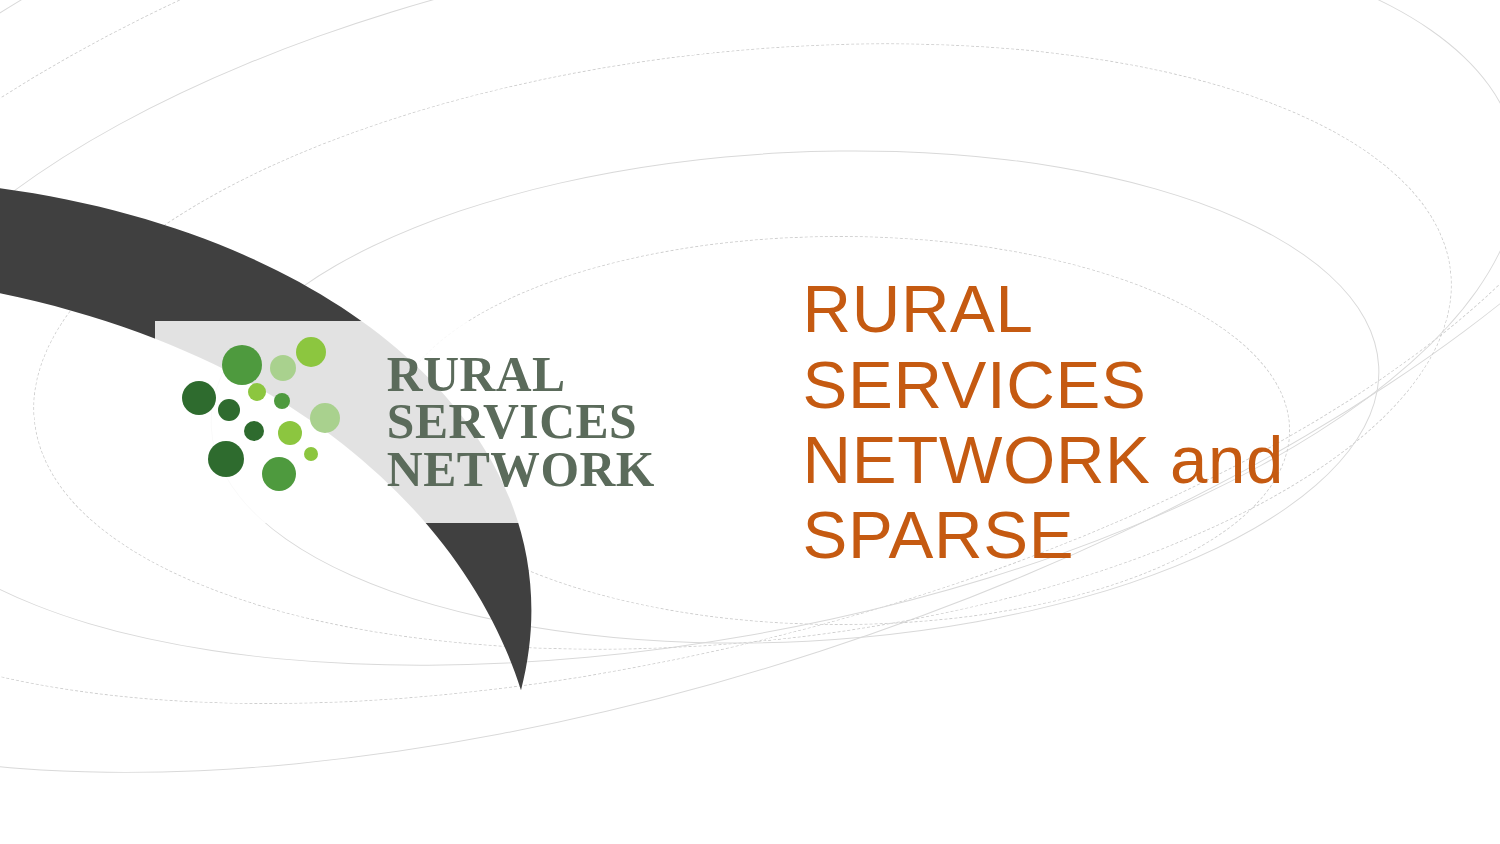Rural Services Network
RURAL SERVICES NETWORK and SPARSE